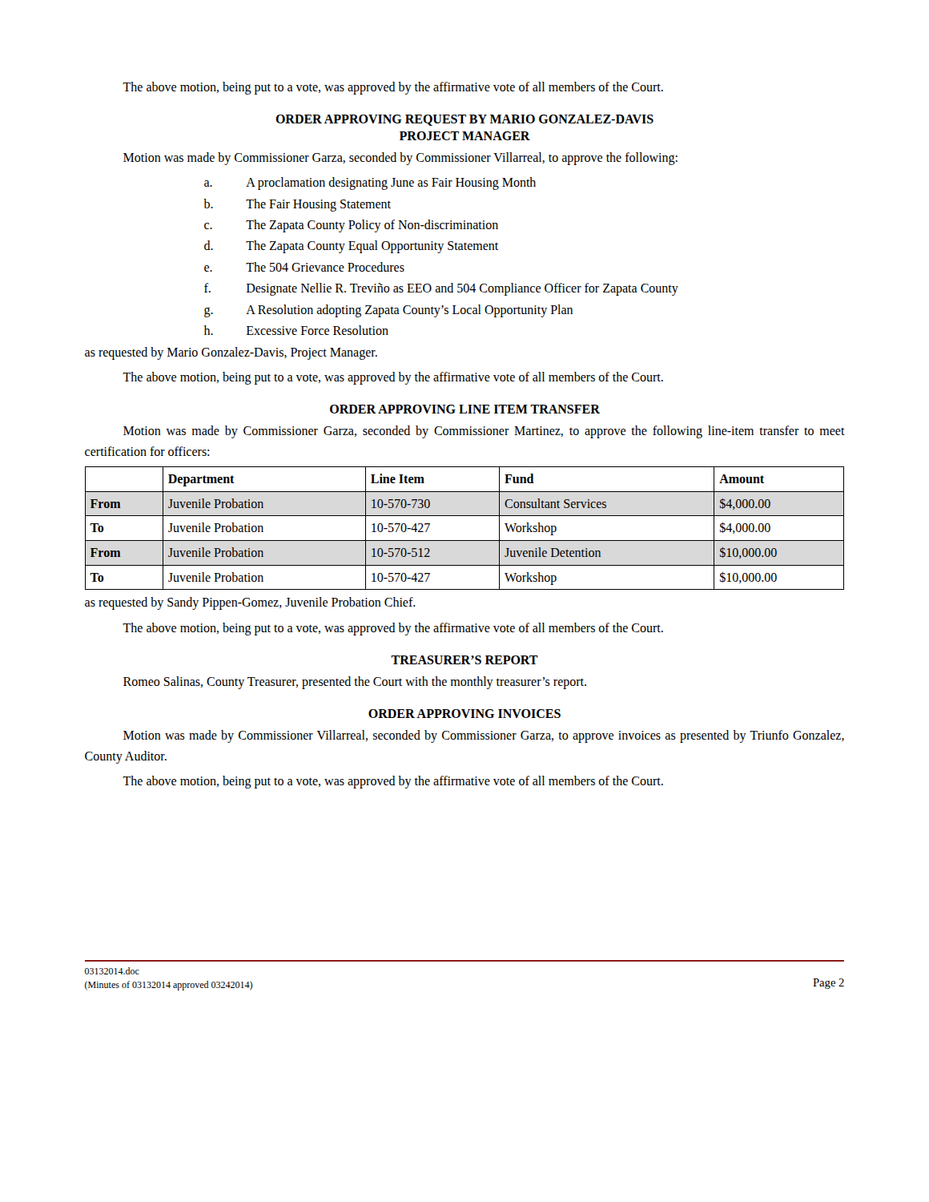The above motion, being put to a vote, was approved by the affirmative vote of all members of the Court.
Order Approving Request by Mario Gonzalez-Davis
Project Manager
Motion was made by Commissioner Garza, seconded by Commissioner Villarreal, to approve the following:
A proclamation designating June as Fair Housing Month
The Fair Housing Statement
The Zapata County Policy of Non-discrimination
The Zapata County Equal Opportunity Statement
The 504 Grievance Procedures
Designate Nellie R. Treviño as EEO and 504 Compliance Officer for Zapata County
A Resolution adopting Zapata County’s Local Opportunity Plan
Excessive Force Resolution
as requested by Mario Gonzalez-Davis, Project Manager.
The above motion, being put to a vote, was approved by the affirmative vote of all members of the Court.
Order Approving Line Item Transfer
Motion was made by Commissioner Garza, seconded by Commissioner Martinez, to approve the following line-item transfer to meet certification for officers:
| | Department | Line Item | Fund | Amount |
| --- | --- | --- | --- | --- |
| From | Juvenile Probation | 10-570-730 | Consultant Services | $4,000.00 |
| To | Juvenile Probation | 10-570-427 | Workshop | $4,000.00 |
| From | Juvenile Probation | 10-570-512 | Juvenile Detention | $10,000.00 |
| To | Juvenile Probation | 10-570-427 | Workshop | $10,000.00 |
as requested by Sandy Pippen-Gomez, Juvenile Probation Chief.
The above motion, being put to a vote, was approved by the affirmative vote of all members of the Court.
Treasurer’s Report
Romeo Salinas, County Treasurer, presented the Court with the monthly treasurer’s report.
Order Approving Invoices
Motion was made by Commissioner Villarreal, seconded by Commissioner Garza, to approve invoices as presented by Triunfo Gonzalez, County Auditor.
The above motion, being put to a vote, was approved by the affirmative vote of all members of the Court.
03132014.doc
(Minutes of 03132014 approved 03242014)
Page 2